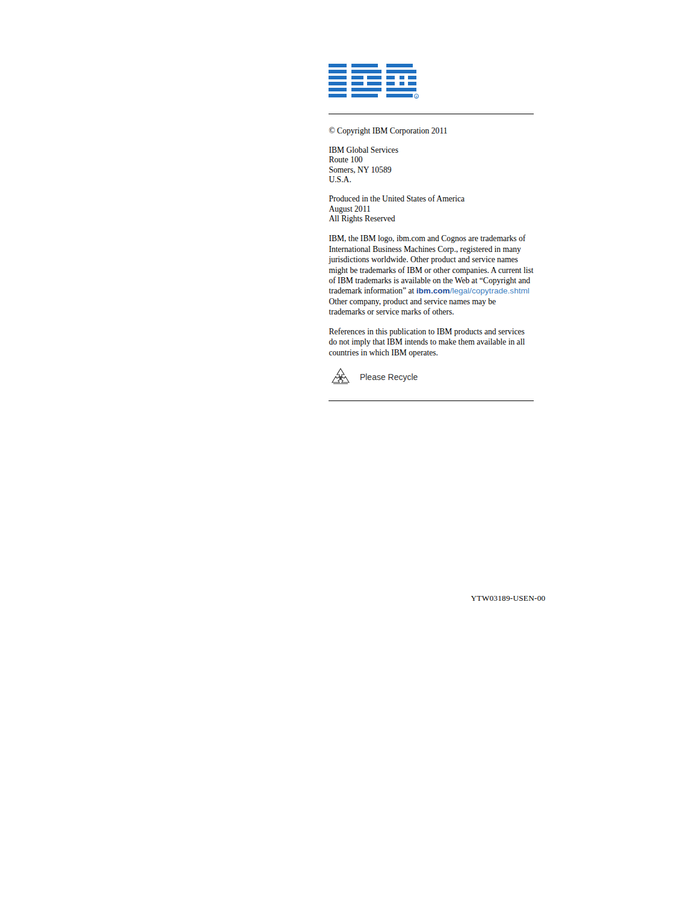R
© Copyright IBM Corporation 2011
IBM Global Services
Route 100
Somers, NY 10589
U.S.A.
Produced in the United States of America
August 2011
All Rights Reserved
IBM, the IBM logo, ibm.com and Cognos are trademarks of International Business Machines Corp., registered in many jurisdictions worldwide. Other product and service names might be trademarks of IBM or other companies. A current list of IBM trademarks is available on the Web at “Copyright and trademark information” at ibm.com/legal/copytrade.shtml Other company, product and service names may be trademarks or service marks of others.
References in this publication to IBM products and services do not imply that IBM intends to make them available in all countries in which IBM operates.
Please Recycle
YTW03189-USEN-00